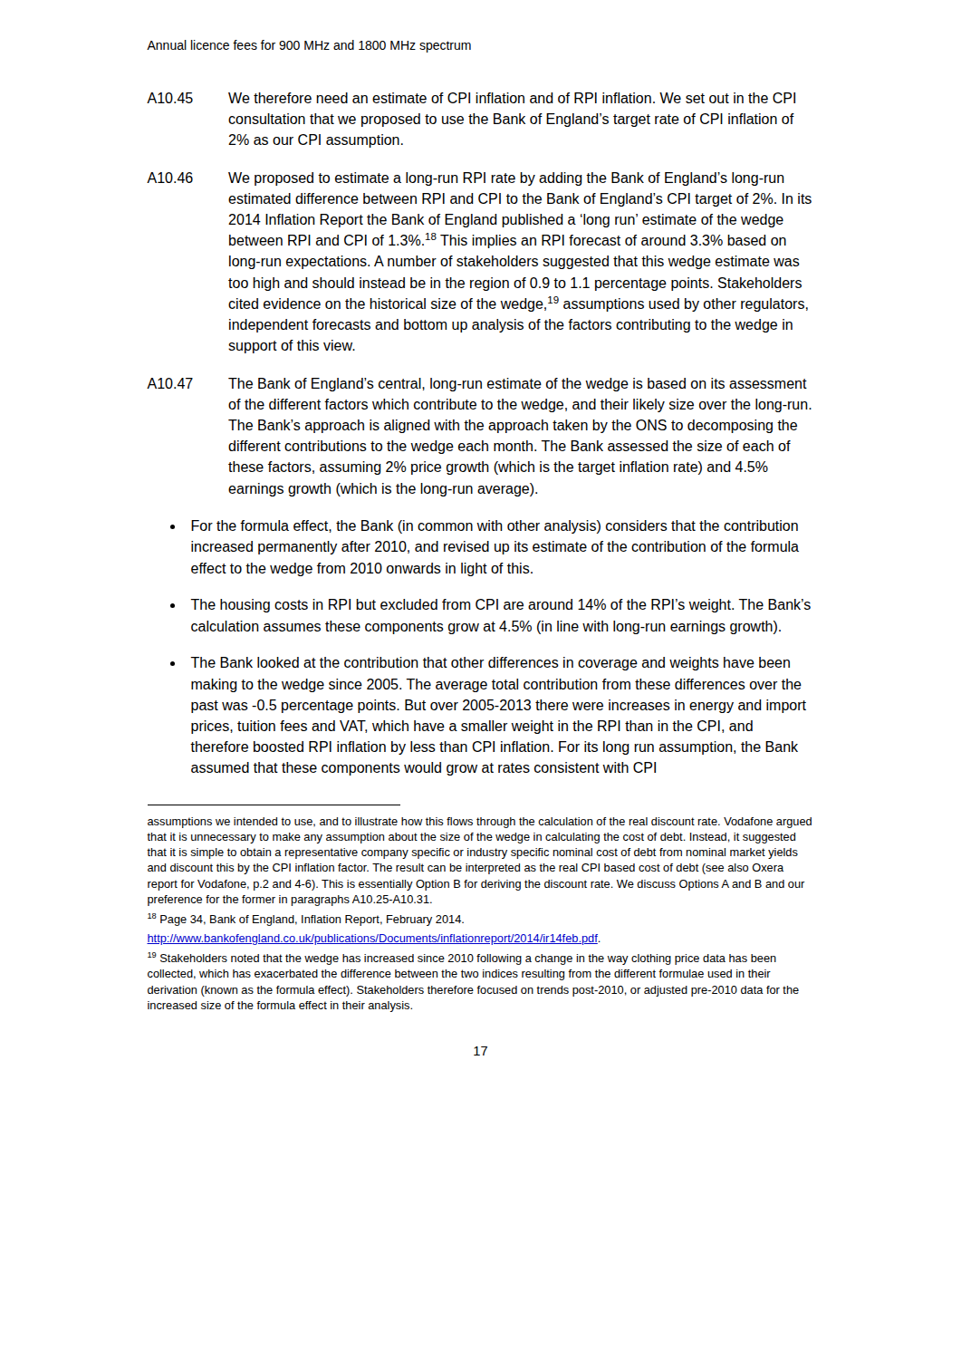Annual licence fees for 900 MHz and 1800 MHz spectrum
A10.45
We therefore need an estimate of CPI inflation and of RPI inflation. We set out in the CPI consultation that we proposed to use the Bank of England’s target rate of CPI inflation of 2% as our CPI assumption.
A10.46
We proposed to estimate a long-run RPI rate by adding the Bank of England’s long-run estimated difference between RPI and CPI to the Bank of England’s CPI target of 2%. In its 2014 Inflation Report the Bank of England published a ‘long run’ estimate of the wedge between RPI and CPI of 1.3%.18 This implies an RPI forecast of around 3.3% based on long-run expectations. A number of stakeholders suggested that this wedge estimate was too high and should instead be in the region of 0.9 to 1.1 percentage points. Stakeholders cited evidence on the historical size of the wedge,19 assumptions used by other regulators, independent forecasts and bottom up analysis of the factors contributing to the wedge in support of this view.
A10.47
The Bank of England’s central, long-run estimate of the wedge is based on its assessment of the different factors which contribute to the wedge, and their likely size over the long-run. The Bank’s approach is aligned with the approach taken by the ONS to decomposing the different contributions to the wedge each month. The Bank assessed the size of each of these factors, assuming 2% price growth (which is the target inflation rate) and 4.5% earnings growth (which is the long-run average).
For the formula effect, the Bank (in common with other analysis) considers that the contribution increased permanently after 2010, and revised up its estimate of the contribution of the formula effect to the wedge from 2010 onwards in light of this.
The housing costs in RPI but excluded from CPI are around 14% of the RPI’s weight. The Bank’s calculation assumes these components grow at 4.5% (in line with long-run earnings growth).
The Bank looked at the contribution that other differences in coverage and weights have been making to the wedge since 2005. The average total contribution from these differences over the past was -0.5 percentage points. But over 2005-2013 there were increases in energy and import prices, tuition fees and VAT, which have a smaller weight in the RPI than in the CPI, and therefore boosted RPI inflation by less than CPI inflation. For its long run assumption, the Bank assumed that these components would grow at rates consistent with CPI
assumptions we intended to use, and to illustrate how this flows through the calculation of the real discount rate. Vodafone argued that it is unnecessary to make any assumption about the size of the wedge in calculating the cost of debt. Instead, it suggested that it is simple to obtain a representative company specific or industry specific nominal cost of debt from nominal market yields and discount this by the CPI inflation factor. The result can be interpreted as the real CPI based cost of debt (see also Oxera report for Vodafone, p.2 and 4-6). This is essentially Option B for deriving the discount rate. We discuss Options A and B and our preference for the former in paragraphs A10.25-A10.31.
18 Page 34, Bank of England, Inflation Report, February 2014.
http://www.bankofengland.co.uk/publications/Documents/inflationreport/2014/ir14feb.pdf.
19 Stakeholders noted that the wedge has increased since 2010 following a change in the way clothing price data has been collected, which has exacerbated the difference between the two indices resulting from the different formulae used in their derivation (known as the formula effect). Stakeholders therefore focused on trends post-2010, or adjusted pre-2010 data for the increased size of the formula effect in their analysis.
17